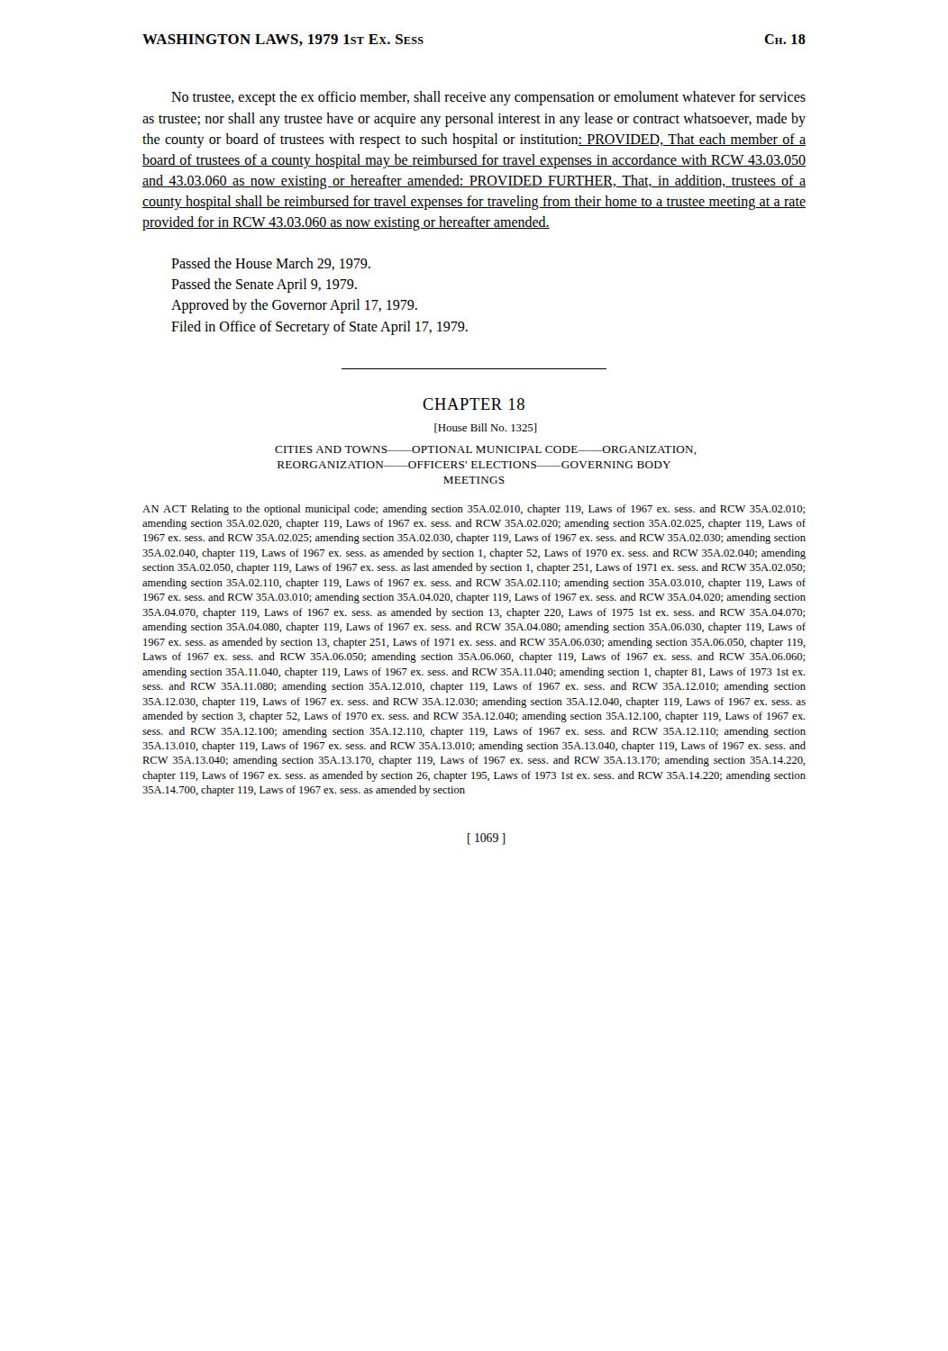WASHINGTON LAWS, 1979 1st Ex. Sess Ch. 18
No trustee, except the ex officio member, shall receive any compensation or emolument whatever for services as trustee; nor shall any trustee have or acquire any personal interest in any lease or contract whatsoever, made by the county or board of trustees with respect to such hospital or institution: PROVIDED, That each member of a board of trustees of a county hospital may be reimbursed for travel expenses in accordance with RCW 43.03.050 and 43.03.060 as now existing or hereafter amended: PROVIDED FURTHER, That, in addition, trustees of a county hospital shall be reimbursed for travel expenses for traveling from their home to a trustee meeting at a rate provided for in RCW 43.03.060 as now existing or hereafter amended.
Passed the House March 29, 1979.
Passed the Senate April 9, 1979.
Approved by the Governor April 17, 1979.
Filed in Office of Secretary of State April 17, 1979.
CHAPTER 18
[House Bill No. 1325]
CITIES AND TOWNS——OPTIONAL MUNICIPAL CODE——ORGANIZATION,
REORGANIZATION——OFFICERS' ELECTIONS——GOVERNING BODY
MEETINGS
AN ACT Relating to the optional municipal code; amending section 35A.02.010, chapter 119, Laws of 1967 ex. sess. and RCW 35A.02.010; amending section 35A.02.020, chapter 119, Laws of 1967 ex. sess. and RCW 35A.02.020; amending section 35A.02.025, chapter 119, Laws of 1967 ex. sess. and RCW 35A.02.025; amending section 35A.02.030, chapter 119, Laws of 1967 ex. sess. and RCW 35A.02.030; amending section 35A.02.040, chapter 119, Laws of 1967 ex. sess. as amended by section 1, chapter 52, Laws of 1970 ex. sess. and RCW 35A.02.040; amending section 35A.02.050, chapter 119, Laws of 1967 ex. sess. as last amended by section 1, chapter 251, Laws of 1971 ex. sess. and RCW 35A.02.050; amending section 35A.02.110, chapter 119, Laws of 1967 ex. sess. and RCW 35A.02.110; amending section 35A.03.010, chapter 119, Laws of 1967 ex. sess. and RCW 35A.03.010; amending section 35A.04.020, chapter 119, Laws of 1967 ex. sess. and RCW 35A.04.020; amending section 35A.04.070, chapter 119, Laws of 1967 ex. sess. as amended by section 13, chapter 220, Laws of 1975 1st ex. sess. and RCW 35A.04.070; amending section 35A.04.080, chapter 119, Laws of 1967 ex. sess. and RCW 35A.04.080; amending section 35A.06.030, chapter 119, Laws of 1967 ex. sess. as amended by section 13, chapter 251, Laws of 1971 ex. sess. and RCW 35A.06.030; amending section 35A.06.050, chapter 119, Laws of 1967 ex. sess. and RCW 35A.06.050; amending section 35A.06.060, chapter 119, Laws of 1967 ex. sess. and RCW 35A.06.060; amending section 35A.11.040, chapter 119, Laws of 1967 ex. sess. and RCW 35A.11.040; amending section 1, chapter 81, Laws of 1973 1st ex. sess. and RCW 35A.11.080; amending section 35A.12.010, chapter 119, Laws of 1967 ex. sess. and RCW 35A.12.010; amending section 35A.12.030, chapter 119, Laws of 1967 ex. sess. and RCW 35A.12.030; amending section 35A.12.040, chapter 119, Laws of 1967 ex. sess. as amended by section 3, chapter 52, Laws of 1970 ex. sess. and RCW 35A.12.040; amending section 35A.12.100, chapter 119, Laws of 1967 ex. sess. and RCW 35A.12.100; amending section 35A.12.110, chapter 119, Laws of 1967 ex. sess. and RCW 35A.12.110; amending section 35A.13.010, chapter 119, Laws of 1967 ex. sess. and RCW 35A.13.010; amending section 35A.13.040, chapter 119, Laws of 1967 ex. sess. and RCW 35A.13.040; amending section 35A.13.170, chapter 119, Laws of 1967 ex. sess. and RCW 35A.13.170; amending section 35A.14.220, chapter 119, Laws of 1967 ex. sess. as amended by section 26, chapter 195, Laws of 1973 1st ex. sess. and RCW 35A.14.220; amending section 35A.14.700, chapter 119, Laws of 1967 ex. sess. as amended by section
[ 1069 ]